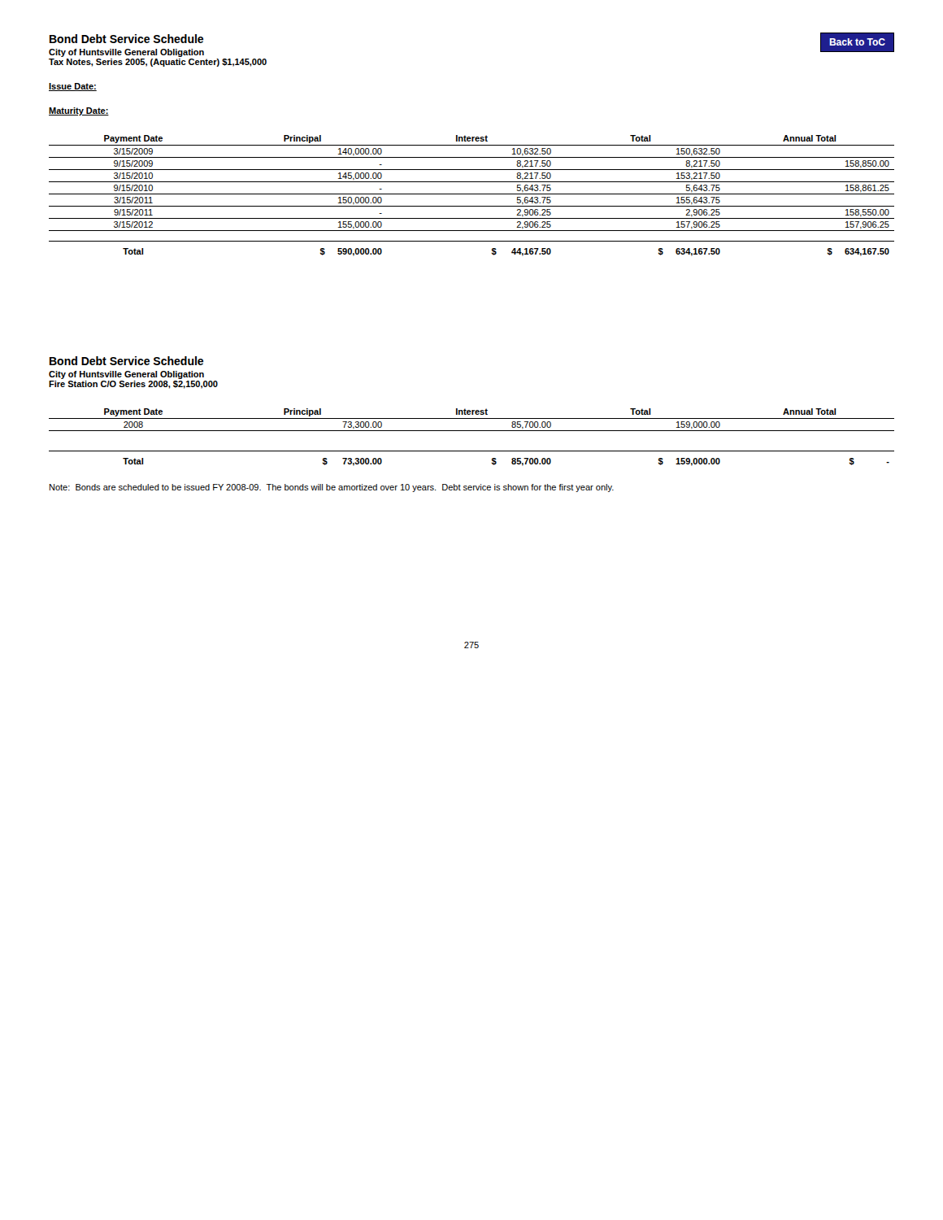Back to ToC
Bond Debt Service Schedule
City of Huntsville General Obligation
Tax Notes, Series 2005, (Aquatic Center) $1,145,000
Issue Date:
Maturity Date:
| Payment Date | Principal | Interest | Total | Annual Total |
| --- | --- | --- | --- | --- |
| 3/15/2009 | 140,000.00 | 10,632.50 | 150,632.50 | |
| 9/15/2009 | - | 8,217.50 | 8,217.50 | 158,850.00 |
| 3/15/2010 | 145,000.00 | 8,217.50 | 153,217.50 | |
| 9/15/2010 | - | 5,643.75 | 5,643.75 | 158,861.25 |
| 3/15/2011 | 150,000.00 | 5,643.75 | 155,643.75 | |
| 9/15/2011 | - | 2,906.25 | 2,906.25 | 158,550.00 |
| 3/15/2012 | 155,000.00 | 2,906.25 | 157,906.25 | 157,906.25 |
| Total | $ 590,000.00 | $ 44,167.50 | $ 634,167.50 | $ 634,167.50 |
Bond Debt Service Schedule
City of Huntsville General Obligation
Fire Station C/O Series 2008, $2,150,000
| Payment Date | Principal | Interest | Total | Annual Total |
| --- | --- | --- | --- | --- |
| 2008 | 73,300.00 | 85,700.00 | 159,000.00 | |
| Total | $ 73,300.00 | $ 85,700.00 | $ 159,000.00 | $ - |
Note: Bonds are scheduled to be issued FY 2008-09. The bonds will be amortized over 10 years. Debt service is shown for the first year only.
275